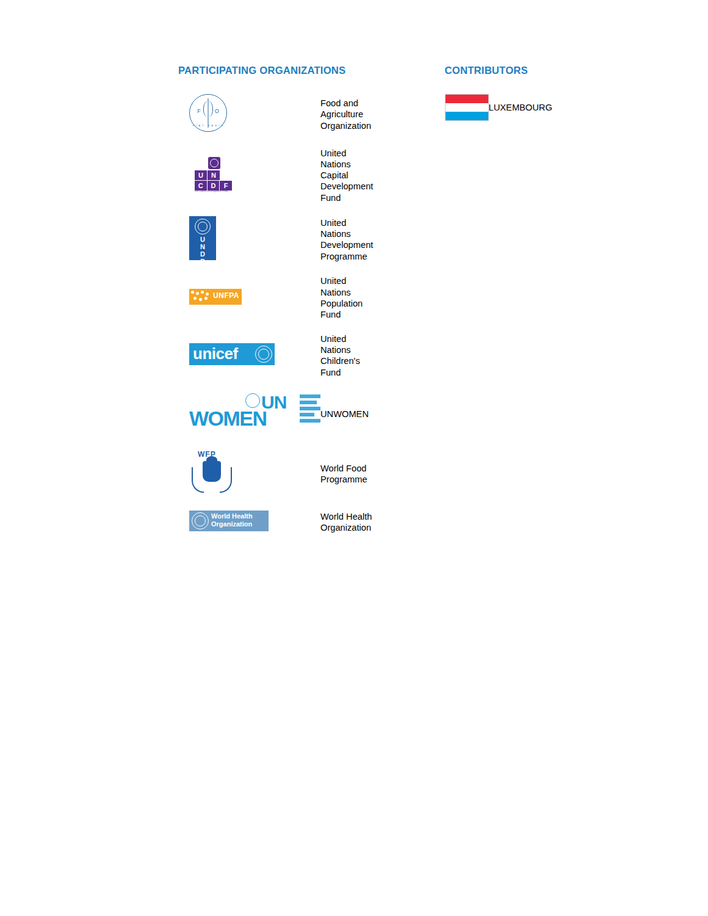Participating Organizations
| F O F I A T P A N I S | Food and Agriculture Organization |
| U N C D F UN Capital Development Fund | United Nations Capital Development Fund |
| U N D P | United Nations Development Programme |
| UNFPA | United Nations Population Fund |
| unicef | United Nations Children's Fund |
| UN WOMEN | UNWOMEN |
| WFP | World Food Programme |
| World Health Organization | World Health Organization |
Contributors
| | LUXEMBOURG |